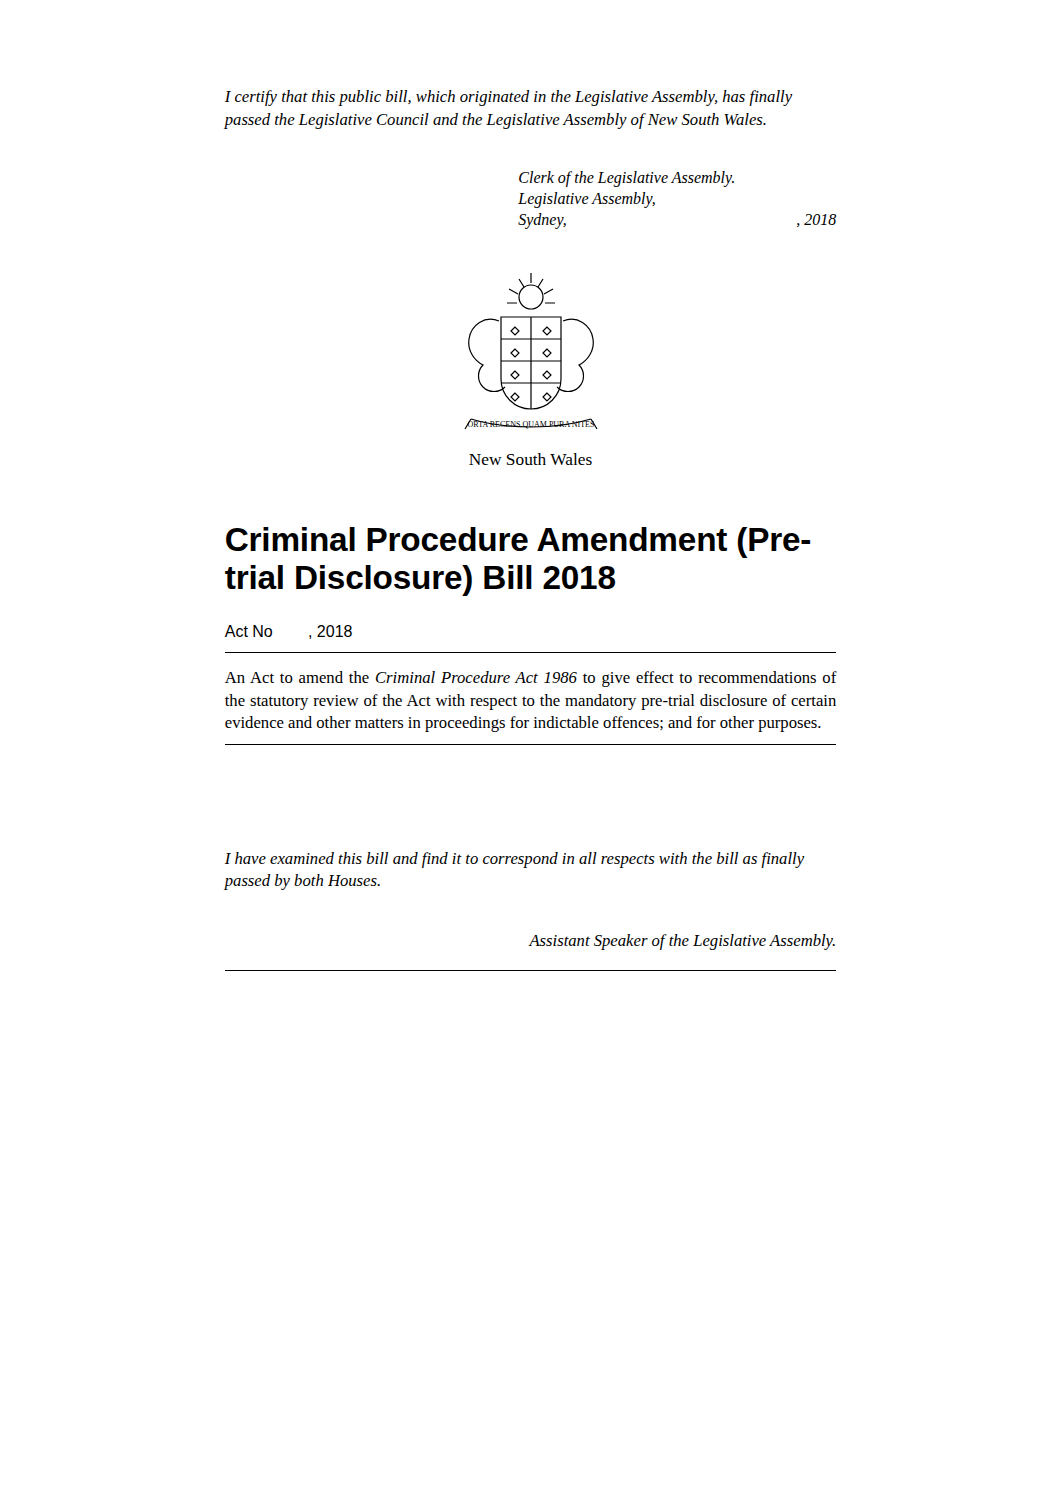I certify that this public bill, which originated in the Legislative Assembly, has finally passed the Legislative Council and the Legislative Assembly of New South Wales.
Clerk of the Legislative Assembly.
Legislative Assembly,
Sydney,, 2018
New South Wales
Criminal Procedure Amendment (Pre-trial Disclosure) Bill 2018
Act No , 2018
An Act to amend the Criminal Procedure Act 1986 to give effect to recommendations of the statutory review of the Act with respect to the mandatory pre-trial disclosure of certain evidence and other matters in proceedings for indictable offences; and for other purposes.
I have examined this bill and find it to correspond in all respects with the bill as finally passed by both Houses.
Assistant Speaker of the Legislative Assembly.